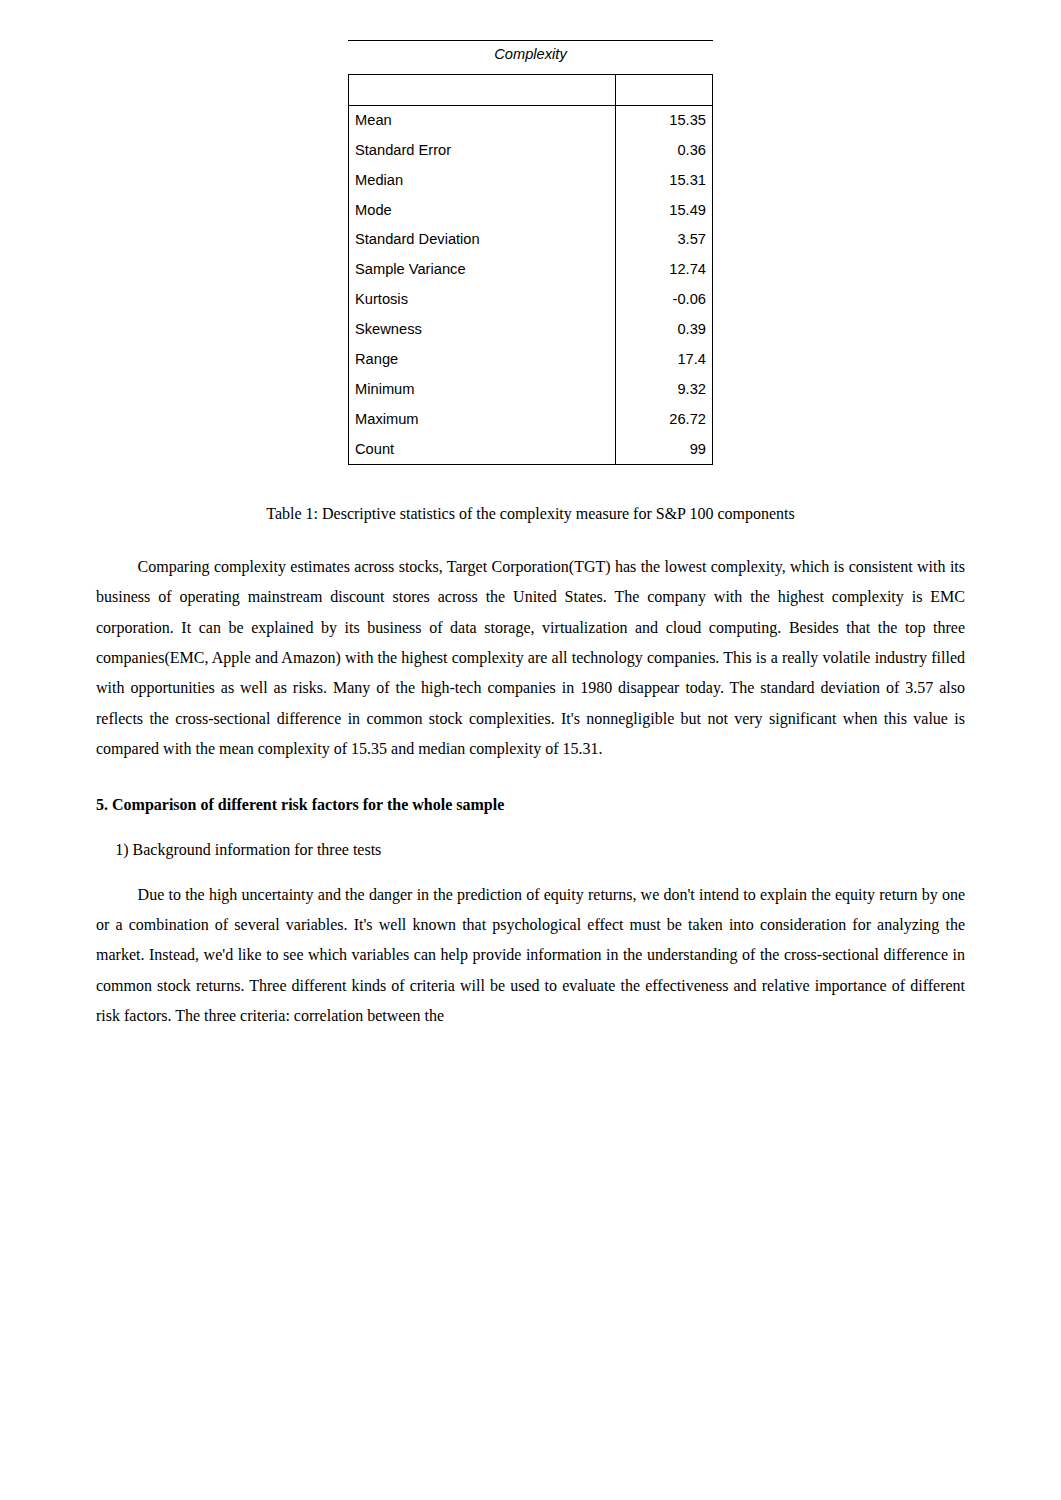Complexity
| Mean | 15.35 |
| Standard Error | 0.36 |
| Median | 15.31 |
| Mode | 15.49 |
| Standard Deviation | 3.57 |
| Sample Variance | 12.74 |
| Kurtosis | -0.06 |
| Skewness | 0.39 |
| Range | 17.4 |
| Minimum | 9.32 |
| Maximum | 26.72 |
| Count | 99 |
Table 1: Descriptive statistics of the complexity measure for S&P 100 components
Comparing complexity estimates across stocks, Target Corporation(TGT) has the lowest complexity, which is consistent with its business of operating mainstream discount stores across the United States. The company with the highest complexity is EMC corporation. It can be explained by its business of data storage, virtualization and cloud computing. Besides that the top three companies(EMC, Apple and Amazon) with the highest complexity are all technology companies. This is a really volatile industry filled with opportunities as well as risks. Many of the high-tech companies in 1980 disappear today. The standard deviation of 3.57 also reflects the cross-sectional difference in common stock complexities. It's nonnegligible but not very significant when this value is compared with the mean complexity of 15.35 and median complexity of 15.31.
5. Comparison of different risk factors for the whole sample
1) Background information for three tests
Due to the high uncertainty and the danger in the prediction of equity returns, we don't intend to explain the equity return by one or a combination of several variables. It's well known that psychological effect must be taken into consideration for analyzing the market. Instead, we'd like to see which variables can help provide information in the understanding of the cross-sectional difference in common stock returns. Three different kinds of criteria will be used to evaluate the effectiveness and relative importance of different risk factors. The three criteria: correlation between the